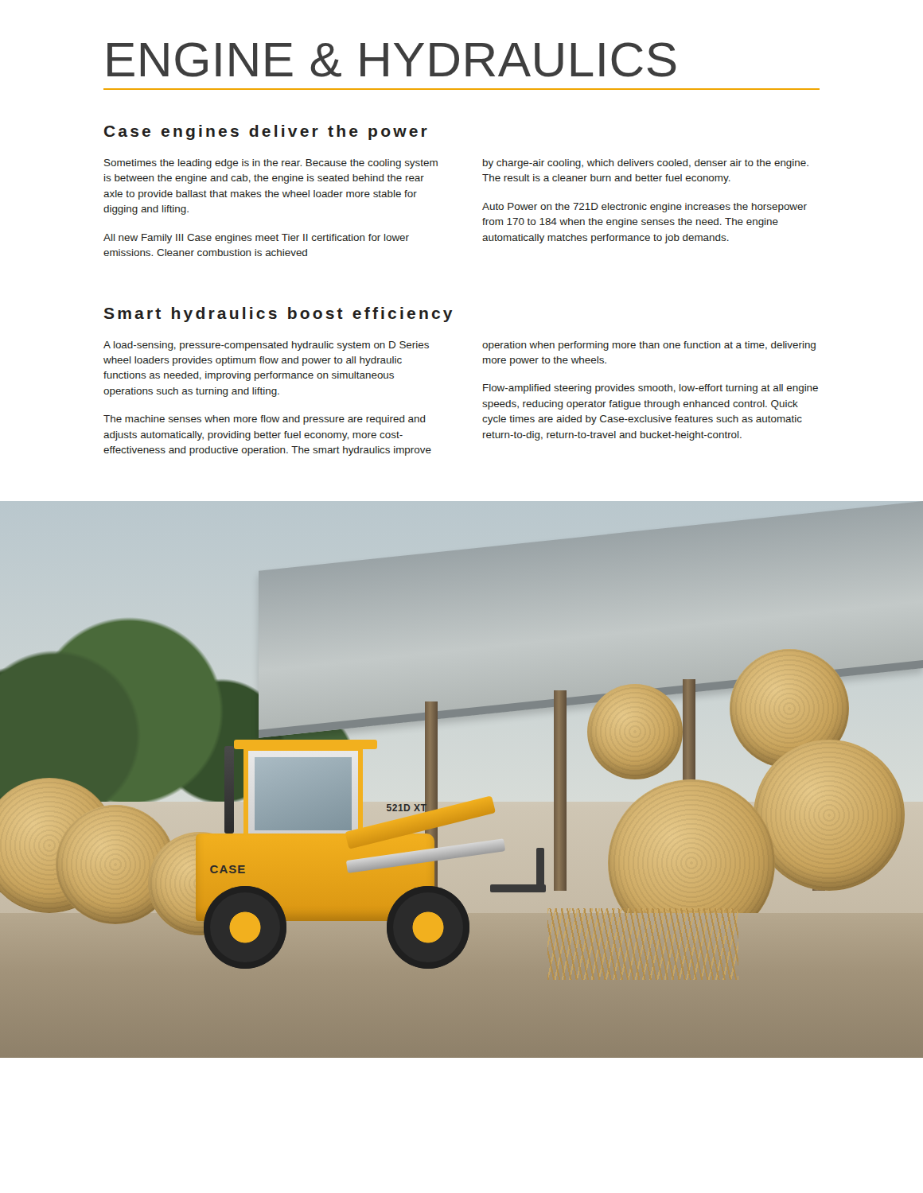Engine & Hydraulics
Case engines deliver the power
Sometimes the leading edge is in the rear. Because the cooling system is between the engine and cab, the engine is seated behind the rear axle to provide ballast that makes the wheel loader more stable for digging and lifting.
All new Family III Case engines meet Tier II certification for lower emissions. Cleaner combustion is achieved
by charge-air cooling, which delivers cooled, denser air to the engine. The result is a cleaner burn and better fuel economy.
Auto Power on the 721D electronic engine increases the horsepower from 170 to 184 when the engine senses the need. The engine automatically matches performance to job demands.
Smart hydraulics boost efficiency
A load-sensing, pressure-compensated hydraulic system on D Series wheel loaders provides optimum flow and power to all hydraulic functions as needed, improving performance on simultaneous operations such as turning and lifting.
The machine senses when more flow and pressure are required and adjusts automatically, providing better fuel economy, more cost-effectiveness and productive operation. The smart hydraulics improve
operation when performing more than one function at a time, delivering more power to the wheels.
Flow-amplified steering provides smooth, low-effort turning at all engine speeds, reducing operator fatigue through enhanced control. Quick cycle times are aided by Case-exclusive features such as automatic return-to-dig, return-to-travel and bucket-height-control.
CASE
521D XT